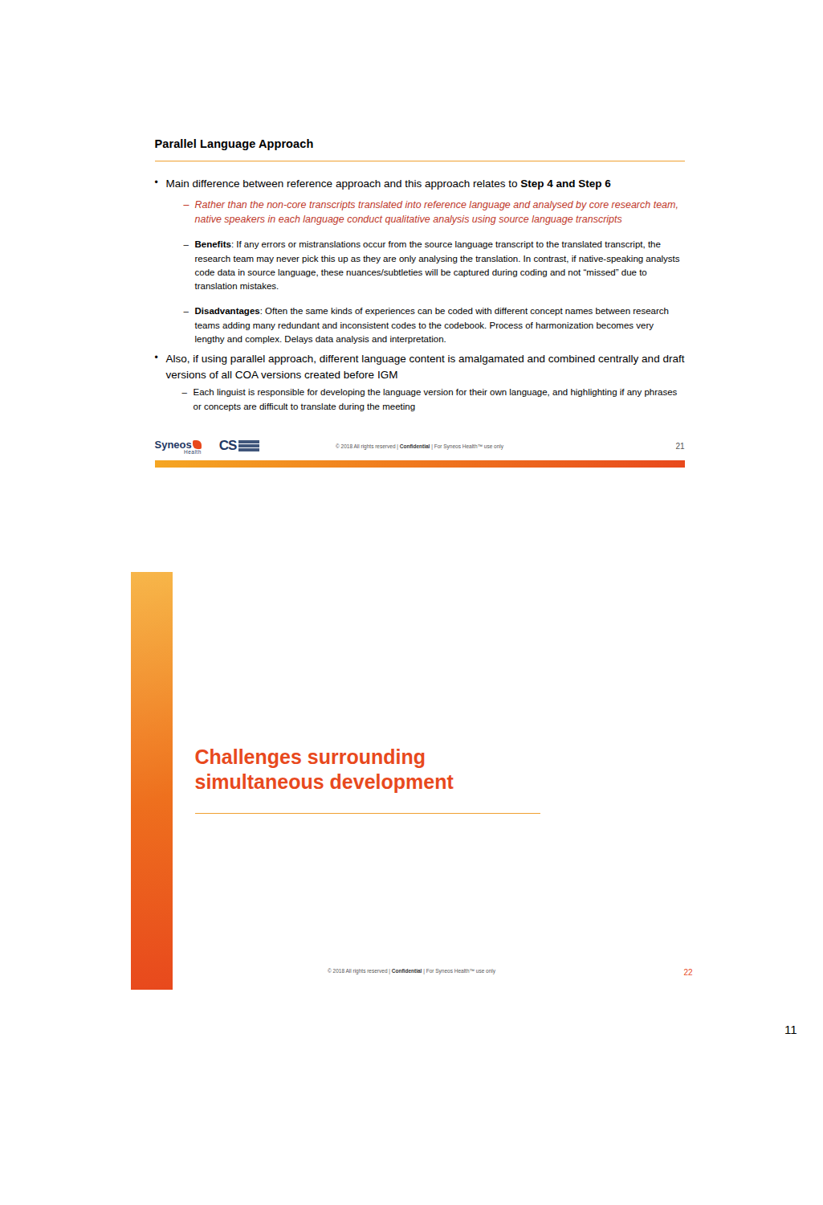Parallel Language Approach
Main difference between reference approach and this approach relates to Step 4 and Step 6
Rather than the non-core transcripts translated into reference language and analysed by core research team, native speakers in each language conduct qualitative analysis using source language transcripts
Benefits: If any errors or mistranslations occur from the source language transcript to the translated transcript, the research team may never pick this up as they are only analysing the translation. In contrast, if native-speaking analysts code data in source language, these nuances/subtleties will be captured during coding and not “missed” due to translation mistakes.
Disadvantages: Often the same kinds of experiences can be coded with different concept names between research teams adding many redundant and inconsistent codes to the codebook. Process of harmonization becomes very lengthy and complex. Delays data analysis and interpretation.
Also, if using parallel approach, different language content is amalgamated and combined centrally and draft versions of all COA versions created before IGM
Each linguist is responsible for developing the language version for their own language, and highlighting if any phrases or concepts are difficult to translate during the meeting
Syneos Health
CS
© 2018 All rights reserved | Confidential | For Syneos Health™ use only
21
Challenges surrounding simultaneous development
© 2018 All rights reserved | Confidential | For Syneos Health™ use only
22
11